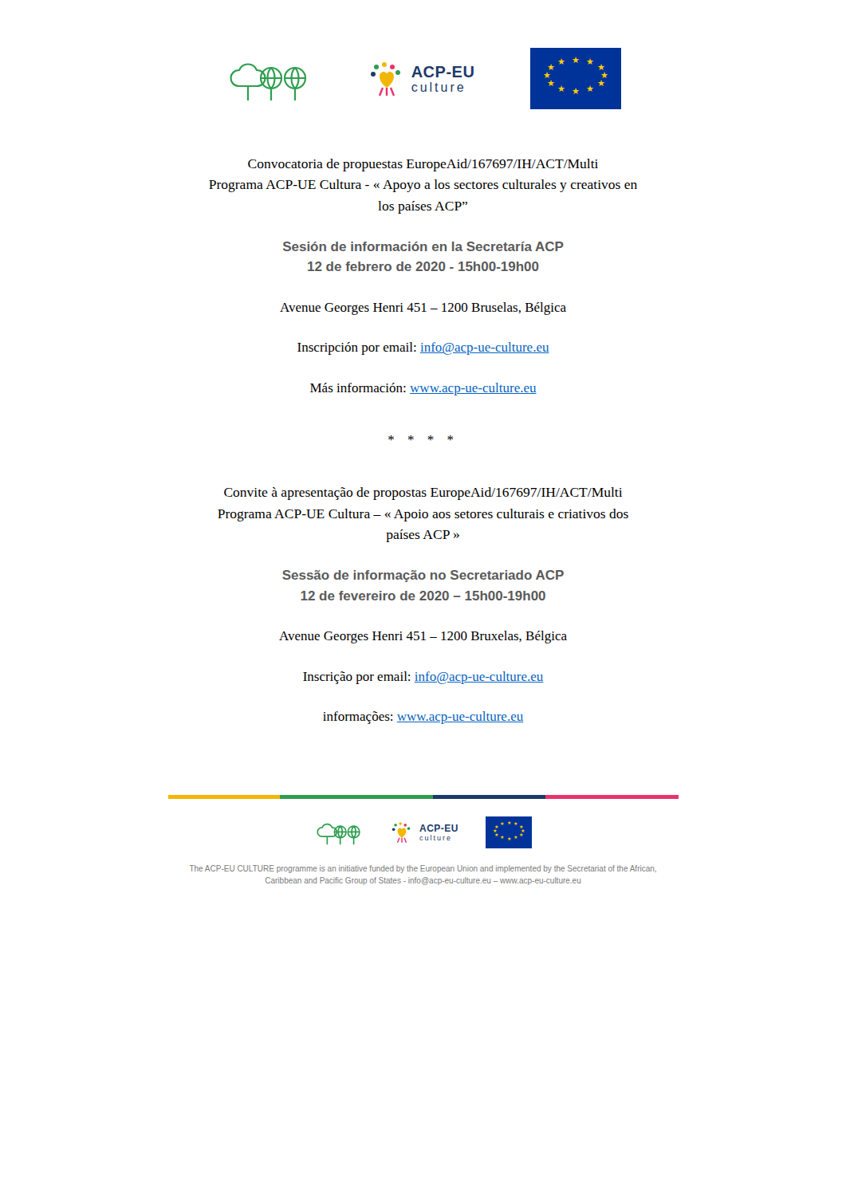ACP-EU
culture
★ ★ ★ ★ ★ ★ ★ ★ ★ ★ ★ ★
Convocatoria de propuestas EuropeAid/167697/IH/ACT/Multi
Programa ACP-UE Cultura - « Apoyo a los sectores culturales y creativos en
los países ACP”
Sesión de información en la Secretaría ACP
12 de febrero de 2020 - 15h00-19h00
Avenue Georges Henri 451 – 1200 Bruselas, Bélgica
Inscripción por email: info@acp-ue-culture.eu
Más información: www.acp-ue-culture.eu
* * * *
Convite à apresentação de propostas EuropeAid/167697/IH/ACT/Multi
Programa ACP-UE Cultura – « Apoio aos setores culturais e criativos dos
países ACP »
Sessão de informação no Secretariado ACP
12 de fevereiro de 2020 – 15h00-19h00
Avenue Georges Henri 451 – 1200 Bruxelas, Bélgica
Inscrição por email: info@acp-ue-culture.eu
informações: www.acp-ue-culture.eu
ACP-EU
culture
★ ★ ★ ★ ★ ★ ★ ★ ★ ★ ★ ★
The ACP-EU CULTURE programme is an initiative funded by the European Union and implemented by the Secretariat of the African,
Caribbean and Pacific Group of States - info@acp-eu-culture.eu – www.acp-eu-culture.eu